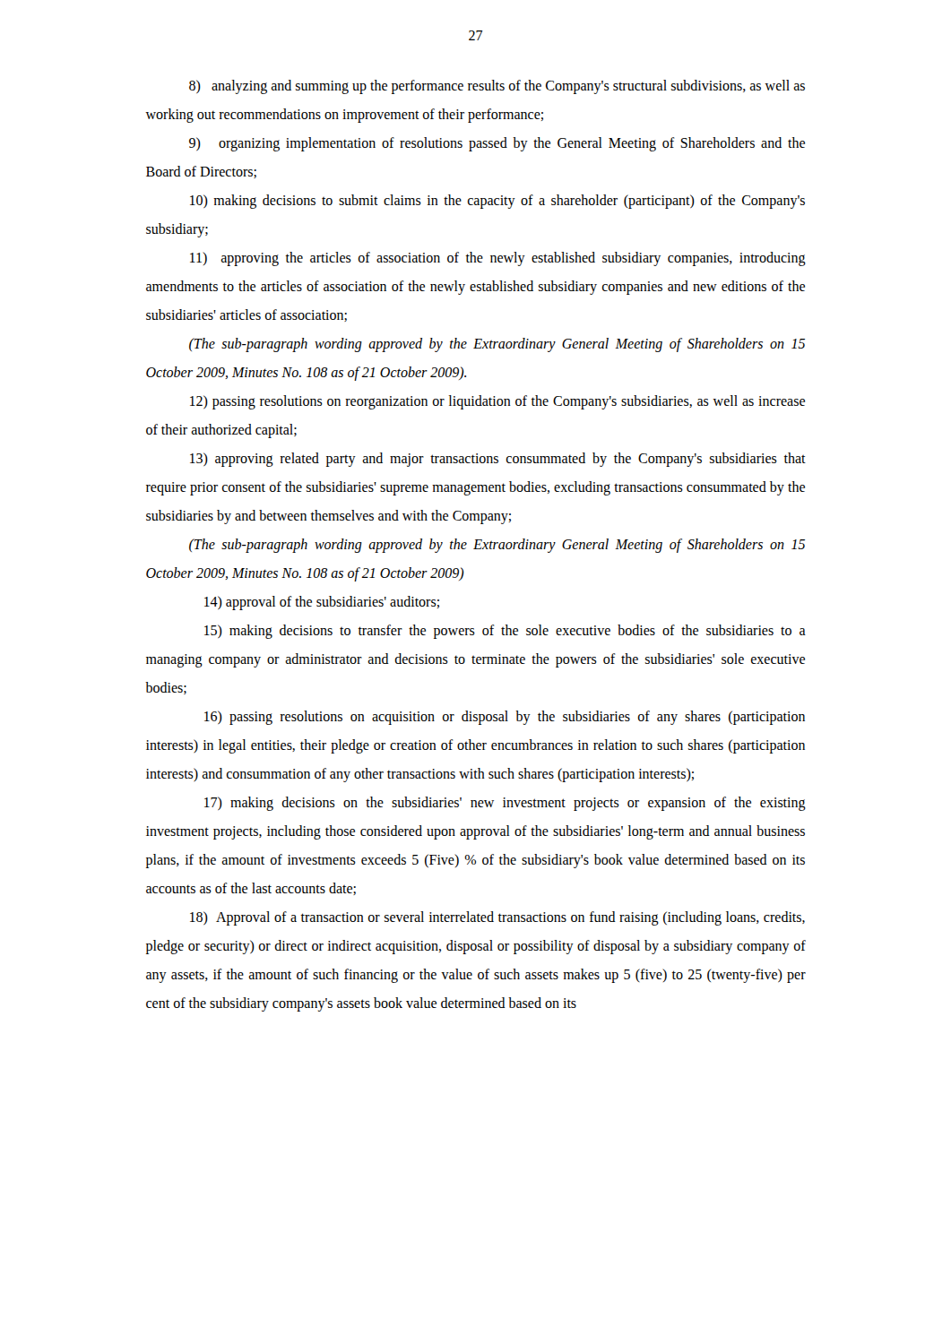27
8) analyzing and summing up the performance results of the Company's structural subdivisions, as well as working out recommendations on improvement of their performance;
9) organizing implementation of resolutions passed by the General Meeting of Shareholders and the Board of Directors;
10) making decisions to submit claims in the capacity of a shareholder (participant) of the Company's subsidiary;
11) approving the articles of association of the newly established subsidiary companies, introducing amendments to the articles of association of the newly established subsidiary companies and new editions of the subsidiaries' articles of association;
(The sub-paragraph wording approved by the Extraordinary General Meeting of Shareholders on 15 October 2009, Minutes No. 108 as of 21 October 2009).
12) passing resolutions on reorganization or liquidation of the Company's subsidiaries, as well as increase of their authorized capital;
13) approving related party and major transactions consummated by the Company's subsidiaries that require prior consent of the subsidiaries' supreme management bodies, excluding transactions consummated by the subsidiaries by and between themselves and with the Company;
(The sub-paragraph wording approved by the Extraordinary General Meeting of Shareholders on 15 October 2009, Minutes No. 108 as of 21 October 2009)
14) approval of the subsidiaries' auditors;
15) making decisions to transfer the powers of the sole executive bodies of the subsidiaries to a managing company or administrator and decisions to terminate the powers of the subsidiaries' sole executive bodies;
16) passing resolutions on acquisition or disposal by the subsidiaries of any shares (participation interests) in legal entities, their pledge or creation of other encumbrances in relation to such shares (participation interests) and consummation of any other transactions with such shares (participation interests);
17) making decisions on the subsidiaries' new investment projects or expansion of the existing investment projects, including those considered upon approval of the subsidiaries' long-term and annual business plans, if the amount of investments exceeds 5 (Five) % of the subsidiary's book value determined based on its accounts as of the last accounts date;
18) Approval of a transaction or several interrelated transactions on fund raising (including loans, credits, pledge or security) or direct or indirect acquisition, disposal or possibility of disposal by a subsidiary company of any assets, if the amount of such financing or the value of such assets makes up 5 (five) to 25 (twenty-five) per cent of the subsidiary company's assets book value determined based on its